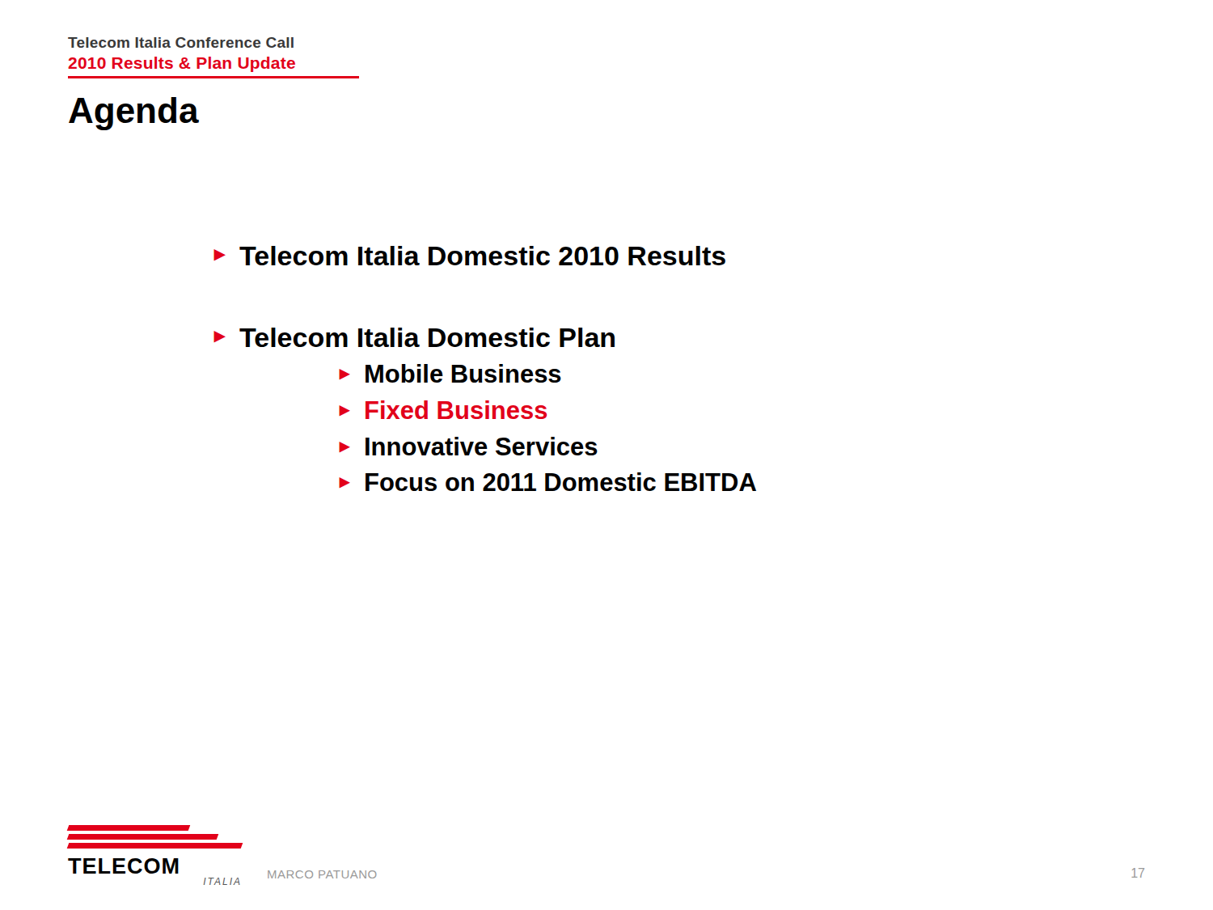Telecom Italia Conference Call
2010 Results & Plan Update
Agenda
▸ Telecom Italia Domestic 2010 Results
▸ Telecom Italia Domestic Plan
▸ Mobile Business
▸ Fixed Business
▸ Innovative Services
▸ Focus on 2011 Domestic EBITDA
TELECOM
ITALIA
MARCO PATUANO
17